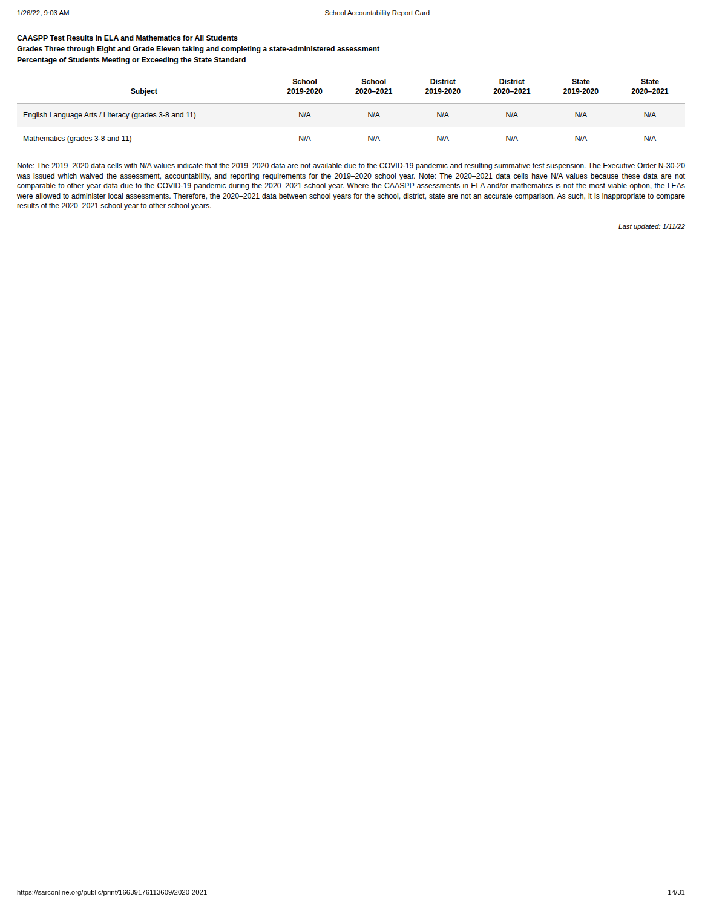1/26/22, 9:03 AM
School Accountability Report Card
CAASPP Test Results in ELA and Mathematics for All Students Grades Three through Eight and Grade Eleven taking and completing a state-administered assessment Percentage of Students Meeting or Exceeding the State Standard
| Subject | School 2019-2020 | School 2020–2021 | District 2019-2020 | District 2020–2021 | State 2019-2020 | State 2020–2021 |
| --- | --- | --- | --- | --- | --- | --- |
| English Language Arts / Literacy (grades 3-8 and 11) | N/A | N/A | N/A | N/A | N/A | N/A |
| Mathematics (grades 3-8 and 11) | N/A | N/A | N/A | N/A | N/A | N/A |
Note: The 2019–2020 data cells with N/A values indicate that the 2019–2020 data are not available due to the COVID-19 pandemic and resulting summative test suspension. The Executive Order N-30-20 was issued which waived the assessment, accountability, and reporting requirements for the 2019–2020 school year. Note: The 2020–2021 data cells have N/A values because these data are not comparable to other year data due to the COVID-19 pandemic during the 2020–2021 school year. Where the CAASPP assessments in ELA and/or mathematics is not the most viable option, the LEAs were allowed to administer local assessments. Therefore, the 2020–2021 data between school years for the school, district, state are not an accurate comparison. As such, it is inappropriate to compare results of the 2020–2021 school year to other school years.
Last updated: 1/11/22
https://sarconline.org/public/print/16639176113609/2020-2021
14/31